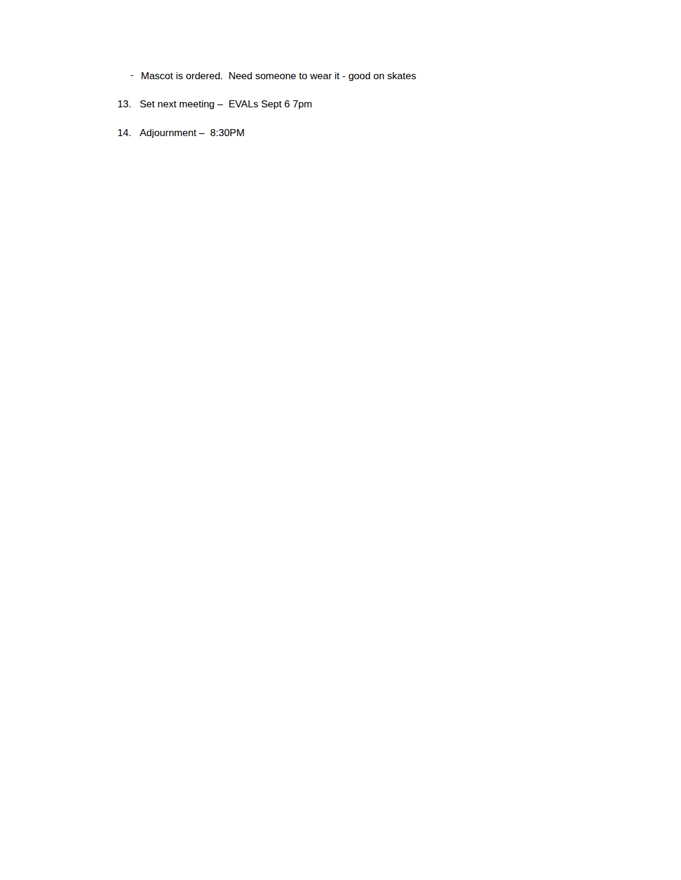Mascot is ordered. Need someone to wear it - good on skates
13. Set next meeting – EVALs Sept 6 7pm
14. Adjournment – 8:30PM